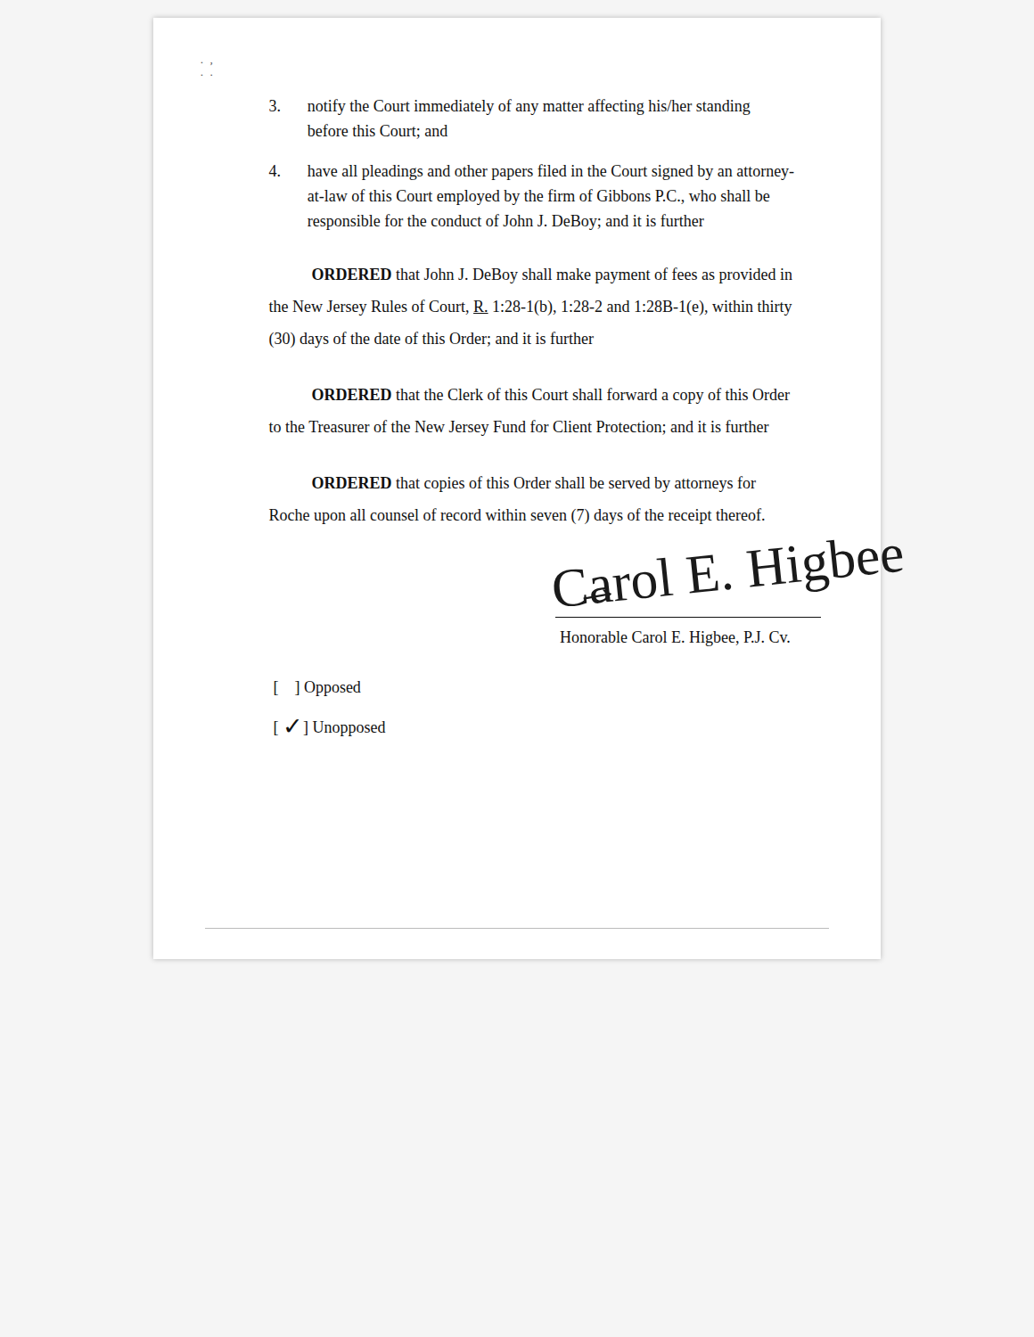. ,
. .
3. notify the Court immediately of any matter affecting his/her standing before this Court; and
4. have all pleadings and other papers filed in the Court signed by an attorney-at-law of this Court employed by the firm of Gibbons P.C., who shall be responsible for the conduct of John J. DeBoy; and it is further
ORDERED that John J. DeBoy shall make payment of fees as provided in the New Jersey Rules of Court, R. 1:28-1(b), 1:28-2 and 1:28B-1(e), within thirty (30) days of the date of this Order; and it is further
ORDERED that the Clerk of this Court shall forward a copy of this Order to the Treasurer of the New Jersey Fund for Client Protection; and it is further
ORDERED that copies of this Order shall be served by attorneys for Roche upon all counsel of record within seven (7) days of the receipt thereof.
→
Carol E. Higbee
Honorable Carol E. Higbee, P.J. Cv.
[ ] Opposed
[ ✓] Unopposed